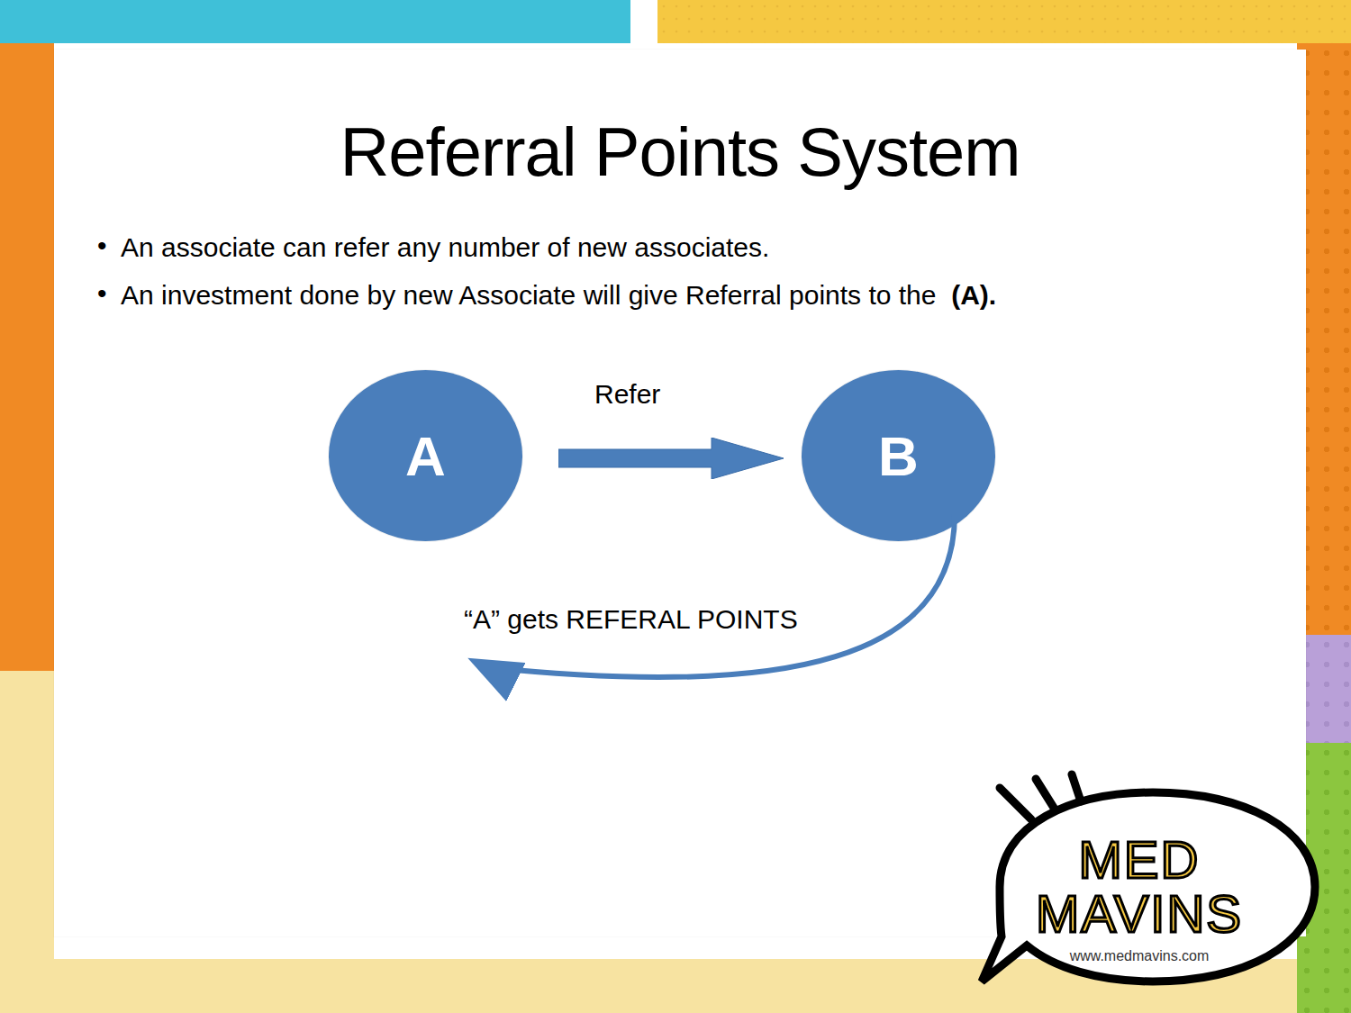Referral Points System
An associate can refer any number of new associates.
An investment done by new Associate will give Referral points to the (A).
A
B
Refer
“A” gets REFERAL POINTS
MED MAVINS www.medmavins.com